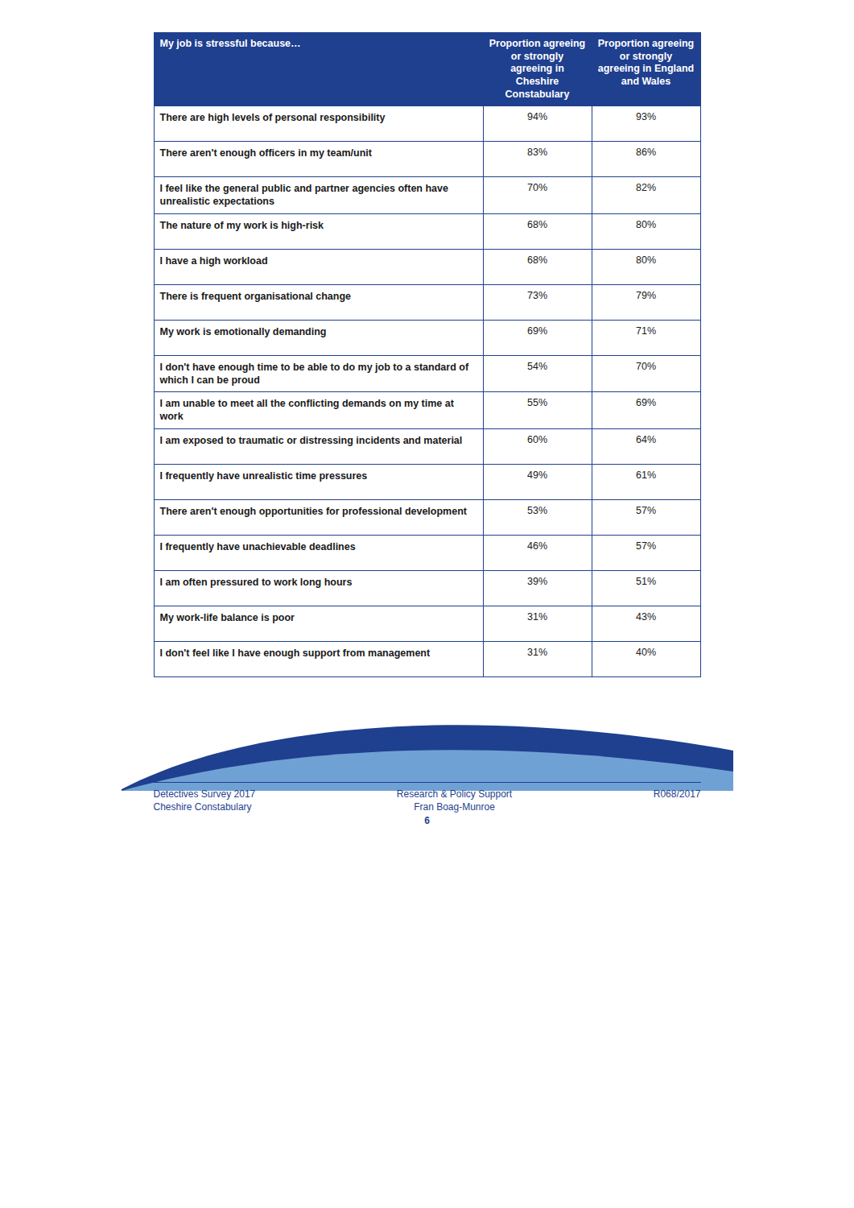| My job is stressful because… | Proportion agreeing or strongly agreeing in Cheshire Constabulary | Proportion agreeing or strongly agreeing in England and Wales |
| --- | --- | --- |
| There are high levels of personal responsibility | 94% | 93% |
| There aren't enough officers in my team/unit | 83% | 86% |
| I feel like the general public and partner agencies often have unrealistic expectations | 70% | 82% |
| The nature of my work is high-risk | 68% | 80% |
| I have a high workload | 68% | 80% |
| There is frequent organisational change | 73% | 79% |
| My work is emotionally demanding | 69% | 71% |
| I don't have enough time to be able to do my job to a standard of which I can be proud | 54% | 70% |
| I am unable to meet all the conflicting demands on my time at work | 55% | 69% |
| I am exposed to traumatic or distressing incidents and material | 60% | 64% |
| I frequently have unrealistic time pressures | 49% | 61% |
| There aren't enough opportunities for professional development | 53% | 57% |
| I frequently have unachievable deadlines | 46% | 57% |
| I am often pressured to work long hours | 39% | 51% |
| My work-life balance is poor | 31% | 43% |
| I don't feel like I have enough support from management | 31% | 40% |
Detectives Survey 2017
Cheshire Constabulary
Research & Policy Support
Fran Boag-Munroe
R068/2017
6